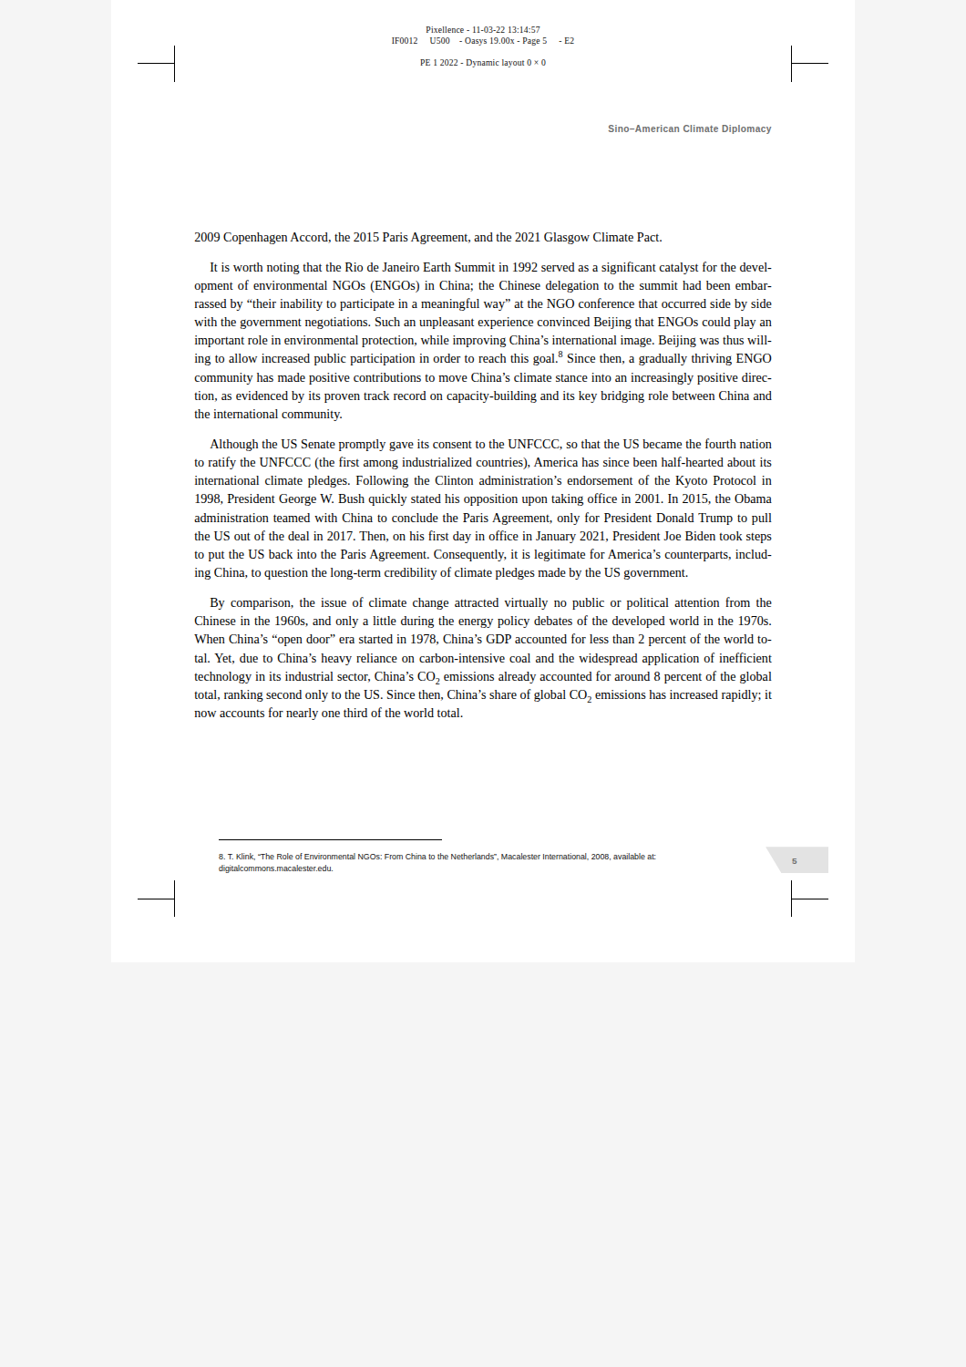Pixellence - 11-03-22 13:14:57
IF0012 U500 - Oasys 19.00x - Page 5 - E2
PE 1 2022 - Dynamic layout 0 × 0
Sino–American Climate Diplomacy
2009 Copenhagen Accord, the 2015 Paris Agreement, and the 2021 Glasgow Climate Pact.
It is worth noting that the Rio de Janeiro Earth Summit in 1992 served as a significant catalyst for the development of environmental NGOs (ENGOs) in China; the Chinese delegation to the summit had been embarrassed by “their inability to participate in a meaningful way” at the NGO conference that occurred side by side with the government negotiations. Such an unpleasant experience convinced Beijing that ENGOs could play an important role in environmental protection, while improving China’s international image. Beijing was thus willing to allow increased public participation in order to reach this goal.8 Since then, a gradually thriving ENGO community has made positive contributions to move China’s climate stance into an increasingly positive direction, as evidenced by its proven track record on capacity-building and its key bridging role between China and the international community.
Although the US Senate promptly gave its consent to the UNFCCC, so that the US became the fourth nation to ratify the UNFCCC (the first among industrialized countries), America has since been half-hearted about its international climate pledges. Following the Clinton administration’s endorsement of the Kyoto Protocol in 1998, President George W. Bush quickly stated his opposition upon taking office in 2001. In 2015, the Obama administration teamed with China to conclude the Paris Agreement, only for President Donald Trump to pull the US out of the deal in 2017. Then, on his first day in office in January 2021, President Joe Biden took steps to put the US back into the Paris Agreement. Consequently, it is legitimate for America’s counterparts, including China, to question the long-term credibility of climate pledges made by the US government.
By comparison, the issue of climate change attracted virtually no public or political attention from the Chinese in the 1960s, and only a little during the energy policy debates of the developed world in the 1970s. When China’s “open door” era started in 1978, China’s GDP accounted for less than 2 percent of the world total. Yet, due to China’s heavy reliance on carbon-intensive coal and the widespread application of inefficient technology in its industrial sector, China’s CO2 emissions already accounted for around 8 percent of the global total, ranking second only to the US. Since then, China’s share of global CO2 emissions has increased rapidly; it now accounts for nearly one third of the world total.
8. T. Klink, “The Role of Environmental NGOs: From China to the Netherlands”, Macalester International, 2008, available at: digitalcommons.macalester.edu.
5